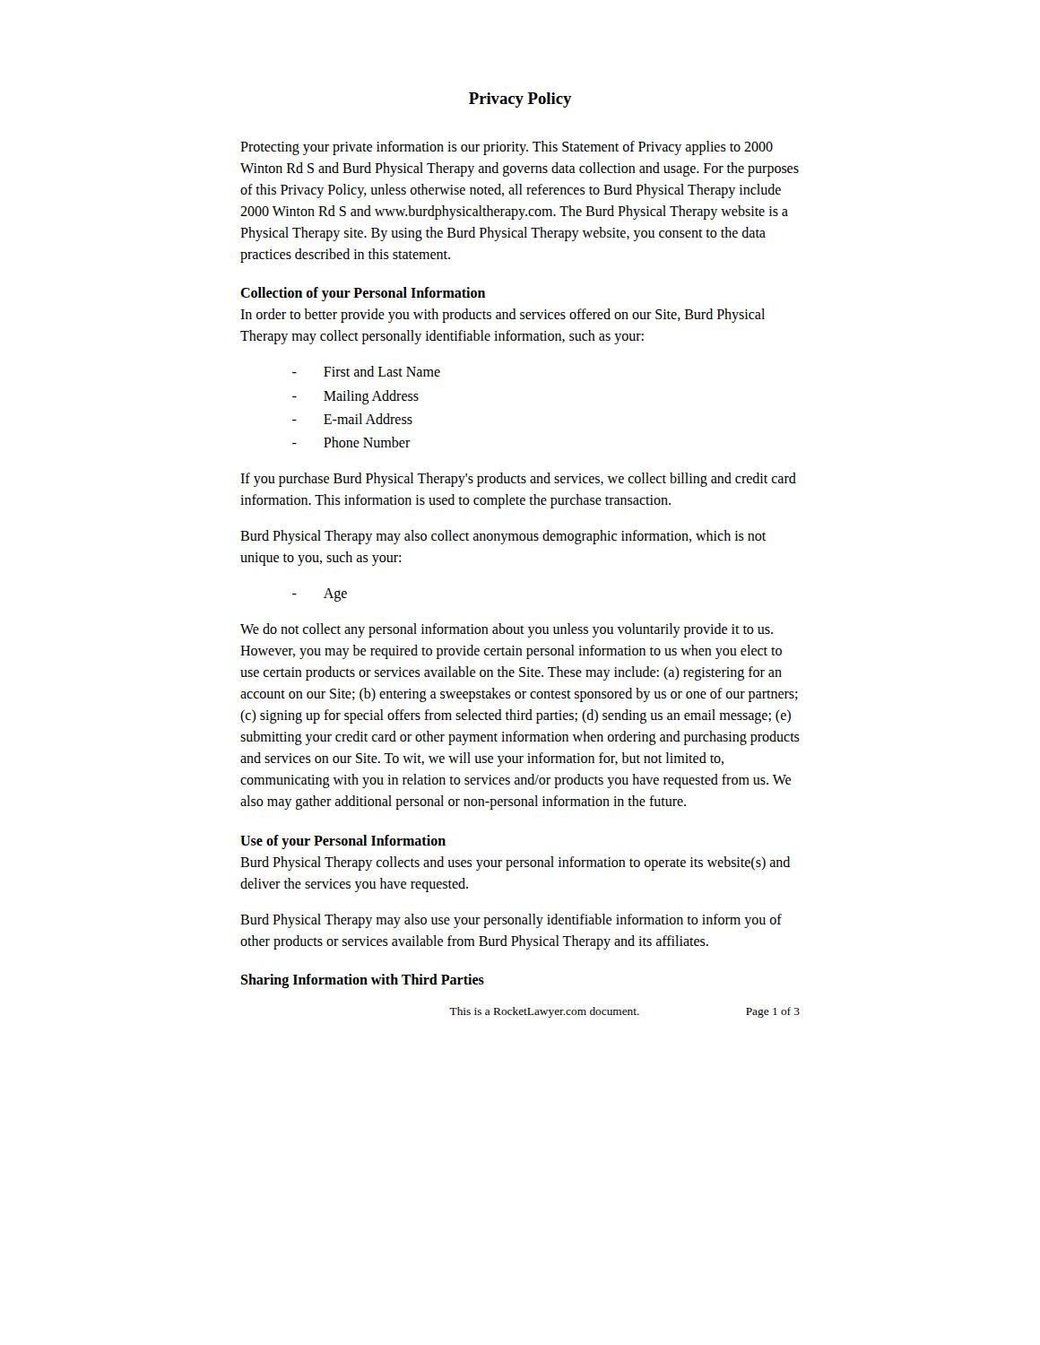Privacy Policy
Protecting your private information is our priority. This Statement of Privacy applies to 2000 Winton Rd S and Burd Physical Therapy and governs data collection and usage. For the purposes of this Privacy Policy, unless otherwise noted, all references to Burd Physical Therapy include 2000 Winton Rd S and www.burdphysicaltherapy.com. The Burd Physical Therapy website is a Physical Therapy site. By using the Burd Physical Therapy website, you consent to the data practices described in this statement.
Collection of your Personal Information
In order to better provide you with products and services offered on our Site, Burd Physical Therapy may collect personally identifiable information, such as your:
First and Last Name
Mailing Address
E-mail Address
Phone Number
If you purchase Burd Physical Therapy's products and services, we collect billing and credit card information. This information is used to complete the purchase transaction.
Burd Physical Therapy may also collect anonymous demographic information, which is not unique to you, such as your:
Age
We do not collect any personal information about you unless you voluntarily provide it to us. However, you may be required to provide certain personal information to us when you elect to use certain products or services available on the Site. These may include: (a) registering for an account on our Site; (b) entering a sweepstakes or contest sponsored by us or one of our partners; (c) signing up for special offers from selected third parties; (d) sending us an email message; (e) submitting your credit card or other payment information when ordering and purchasing products and services on our Site. To wit, we will use your information for, but not limited to, communicating with you in relation to services and/or products you have requested from us. We also may gather additional personal or non-personal information in the future.
Use of your Personal Information
Burd Physical Therapy collects and uses your personal information to operate its website(s) and deliver the services you have requested.
Burd Physical Therapy may also use your personally identifiable information to inform you of other products or services available from Burd Physical Therapy and its affiliates.
Sharing Information with Third Parties
This is a RocketLawyer.com document.
Page 1 of 3